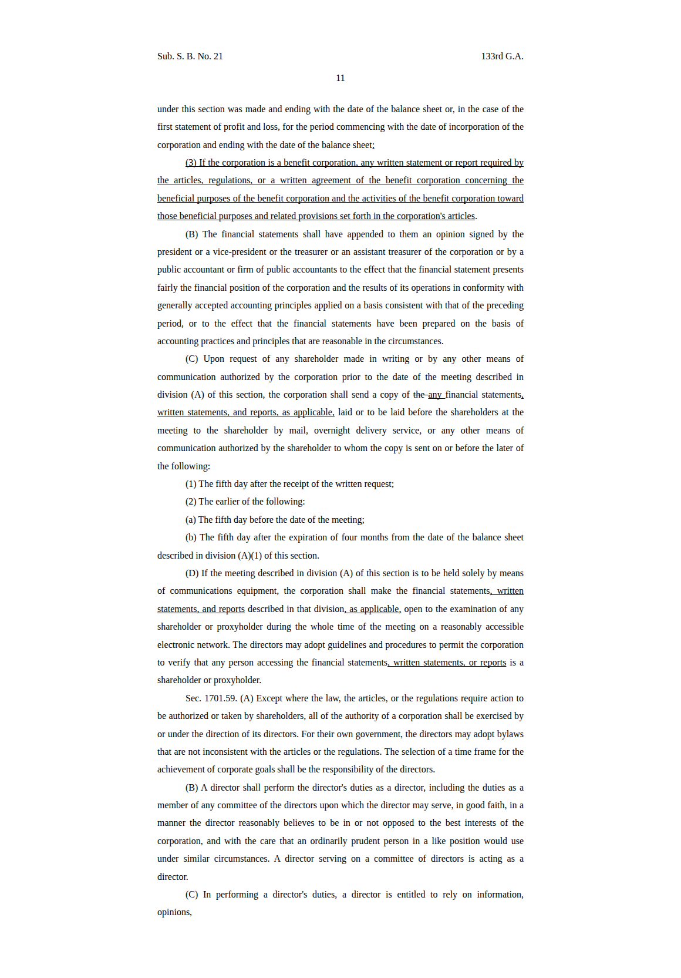Sub. S. B. No. 21
133rd G.A.
11
under this section was made and ending with the date of the balance sheet or, in the case of the first statement of profit and loss, for the period commencing with the date of incorporation of the corporation and ending with the date of the balance sheet;
(3) If the corporation is a benefit corporation, any written statement or report required by the articles, regulations, or a written agreement of the benefit corporation concerning the beneficial purposes of the benefit corporation and the activities of the benefit corporation toward those beneficial purposes and related provisions set forth in the corporation's articles.
(B) The financial statements shall have appended to them an opinion signed by the president or a vice-president or the treasurer or an assistant treasurer of the corporation or by a public accountant or firm of public accountants to the effect that the financial statement presents fairly the financial position of the corporation and the results of its operations in conformity with generally accepted accounting principles applied on a basis consistent with that of the preceding period, or to the effect that the financial statements have been prepared on the basis of accounting practices and principles that are reasonable in the circumstances.
(C) Upon request of any shareholder made in writing or by any other means of communication authorized by the corporation prior to the date of the meeting described in division (A) of this section, the corporation shall send a copy of the any financial statements, written statements, and reports, as applicable, laid or to be laid before the shareholders at the meeting to the shareholder by mail, overnight delivery service, or any other means of communication authorized by the shareholder to whom the copy is sent on or before the later of the following:
(1) The fifth day after the receipt of the written request;
(2) The earlier of the following:
(a) The fifth day before the date of the meeting;
(b) The fifth day after the expiration of four months from the date of the balance sheet described in division (A)(1) of this section.
(D) If the meeting described in division (A) of this section is to be held solely by means of communications equipment, the corporation shall make the financial statements, written statements, and reports described in that division, as applicable, open to the examination of any shareholder or proxyholder during the whole time of the meeting on a reasonably accessible electronic network. The directors may adopt guidelines and procedures to permit the corporation to verify that any person accessing the financial statements, written statements, or reports is a shareholder or proxyholder.
Sec. 1701.59. (A) Except where the law, the articles, or the regulations require action to be authorized or taken by shareholders, all of the authority of a corporation shall be exercised by or under the direction of its directors. For their own government, the directors may adopt bylaws that are not inconsistent with the articles or the regulations. The selection of a time frame for the achievement of corporate goals shall be the responsibility of the directors.
(B) A director shall perform the director's duties as a director, including the duties as a member of any committee of the directors upon which the director may serve, in good faith, in a manner the director reasonably believes to be in or not opposed to the best interests of the corporation, and with the care that an ordinarily prudent person in a like position would use under similar circumstances. A director serving on a committee of directors is acting as a director.
(C) In performing a director's duties, a director is entitled to rely on information, opinions,